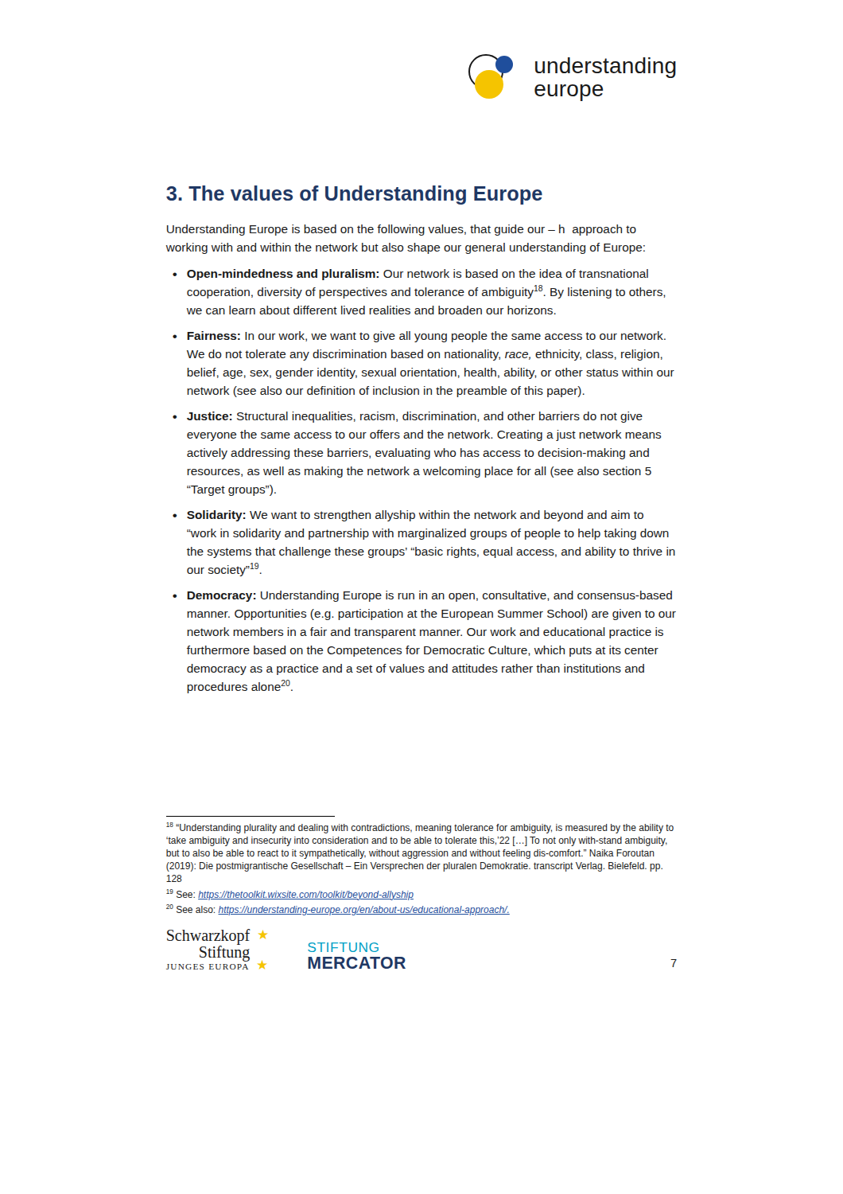understanding
europe
3. The values of Understanding Europe
Understanding Europe is based on the following values, that guide our – h approach to working with and within the network but also shape our general understanding of Europe:
Open-mindedness and pluralism: Our network is based on the idea of transnational cooperation, diversity of perspectives and tolerance of ambiguity18. By listening to others, we can learn about different lived realities and broaden our horizons.
Fairness: In our work, we want to give all young people the same access to our network. We do not tolerate any discrimination based on nationality, race, ethnicity, class, religion, belief, age, sex, gender identity, sexual orientation, health, ability, or other status within our network (see also our definition of inclusion in the preamble of this paper).
Justice: Structural inequalities, racism, discrimination, and other barriers do not give everyone the same access to our offers and the network. Creating a just network means actively addressing these barriers, evaluating who has access to decision-making and resources, as well as making the network a welcoming place for all (see also section 5 “Target groups”).
Solidarity: We want to strengthen allyship within the network and beyond and aim to “work in solidarity and partnership with marginalized groups of people to help taking down the systems that challenge these groups’ “basic rights, equal access, and ability to thrive in our society”19.
Democracy: Understanding Europe is run in an open, consultative, and consensus-based manner. Opportunities (e.g. participation at the European Summer School) are given to our network members in a fair and transparent manner. Our work and educational practice is furthermore based on the Competences for Democratic Culture, which puts at its center democracy as a practice and a set of values and attitudes rather than institutions and procedures alone20.
18 “Understanding plurality and dealing with contradictions, meaning tolerance for ambiguity, is measured by the ability to ‘take ambiguity and insecurity into consideration and to be able to tolerate this,’22 […] To not only with-stand ambiguity, but to also be able to react to it sympathetically, without aggression and without feeling dis-comfort.” Naika Foroutan (2019): Die postmigrantische Gesellschaft – Ein Versprechen der pluralen Demokratie. transcript Verlag. Bielefeld. pp. 128
19 See: https://thetoolkit.wixsite.com/toolkit/beyond-allyship
20 See also: https://understanding-europe.org/en/about-us/educational-approach/.
Schwarzkopf★
Stiftung
JUNGES EUROPA★
STIFTUNG
MERCATOR
7